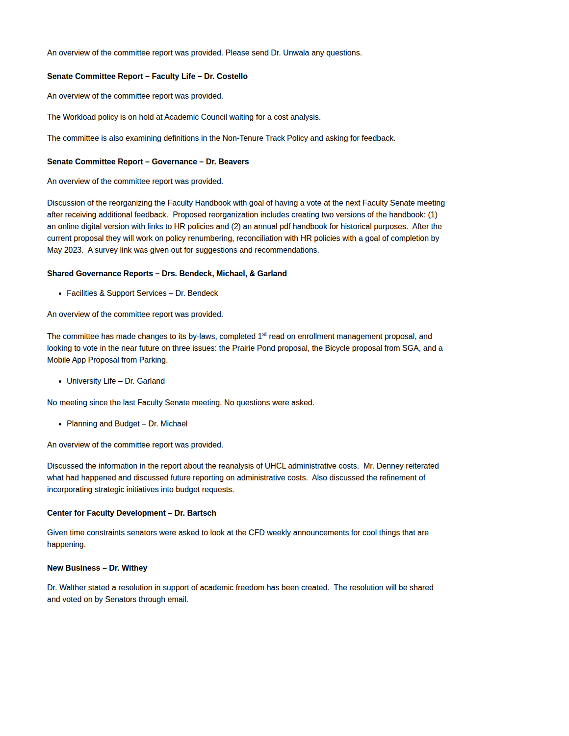An overview of the committee report was provided. Please send Dr. Unwala any questions.
Senate Committee Report – Faculty Life – Dr. Costello
An overview of the committee report was provided.
The Workload policy is on hold at Academic Council waiting for a cost analysis.
The committee is also examining definitions in the Non-Tenure Track Policy and asking for feedback.
Senate Committee Report – Governance – Dr. Beavers
An overview of the committee report was provided.
Discussion of the reorganizing the Faculty Handbook with goal of having a vote at the next Faculty Senate meeting after receiving additional feedback. Proposed reorganization includes creating two versions of the handbook: (1) an online digital version with links to HR policies and (2) an annual pdf handbook for historical purposes. After the current proposal they will work on policy renumbering, reconciliation with HR policies with a goal of completion by May 2023. A survey link was given out for suggestions and recommendations.
Shared Governance Reports – Drs. Bendeck, Michael, & Garland
Facilities & Support Services – Dr. Bendeck
An overview of the committee report was provided.
The committee has made changes to its by-laws, completed 1st read on enrollment management proposal, and looking to vote in the near future on three issues: the Prairie Pond proposal, the Bicycle proposal from SGA, and a Mobile App Proposal from Parking.
University Life – Dr. Garland
No meeting since the last Faculty Senate meeting. No questions were asked.
Planning and Budget – Dr. Michael
An overview of the committee report was provided.
Discussed the information in the report about the reanalysis of UHCL administrative costs. Mr. Denney reiterated what had happened and discussed future reporting on administrative costs. Also discussed the refinement of incorporating strategic initiatives into budget requests.
Center for Faculty Development – Dr. Bartsch
Given time constraints senators were asked to look at the CFD weekly announcements for cool things that are happening.
New Business – Dr. Withey
Dr. Walther stated a resolution in support of academic freedom has been created. The resolution will be shared and voted on by Senators through email.